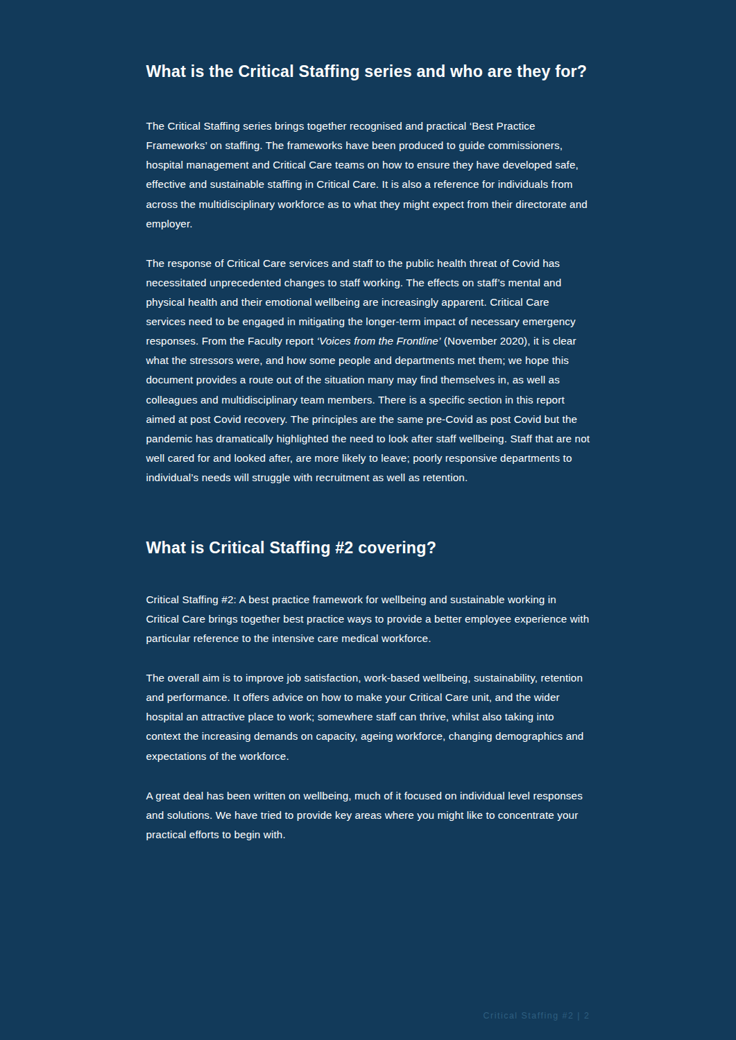What is the Critical Staffing series and who are they for?
The Critical Staffing series brings together recognised and practical ‘Best Practice Frameworks’ on staffing. The frameworks have been produced to guide commissioners, hospital management and Critical Care teams on how to ensure they have developed safe, effective and sustainable staffing in Critical Care. It is also a reference for individuals from across the multidisciplinary workforce as to what they might expect from their directorate and employer.
The response of Critical Care services and staff to the public health threat of Covid has necessitated unprecedented changes to staff working. The effects on staff’s mental and physical health and their emotional wellbeing are increasingly apparent. Critical Care services need to be engaged in mitigating the longer-term impact of necessary emergency responses. From the Faculty report ‘Voices from the Frontline’ (November 2020), it is clear what the stressors were, and how some people and departments met them; we hope this document provides a route out of the situation many may find themselves in, as well as colleagues and multidisciplinary team members. There is a specific section in this report aimed at post Covid recovery. The principles are the same pre-Covid as post Covid but the pandemic has dramatically highlighted the need to look after staff wellbeing. Staff that are not well cared for and looked after, are more likely to leave; poorly responsive departments to individual’s needs will struggle with recruitment as well as retention.
What is Critical Staffing #2 covering?
Critical Staffing #2: A best practice framework for wellbeing and sustainable working in Critical Care brings together best practice ways to provide a better employee experience with particular reference to the intensive care medical workforce.
The overall aim is to improve job satisfaction, work-based wellbeing, sustainability, retention and performance. It offers advice on how to make your Critical Care unit, and the wider hospital an attractive place to work; somewhere staff can thrive, whilst also taking into context the increasing demands on capacity, ageing workforce, changing demographics and expectations of the workforce.
A great deal has been written on wellbeing, much of it focused on individual level responses and solutions. We have tried to provide key areas where you might like to concentrate your practical efforts to begin with.
Critical Staffing #2 | 2